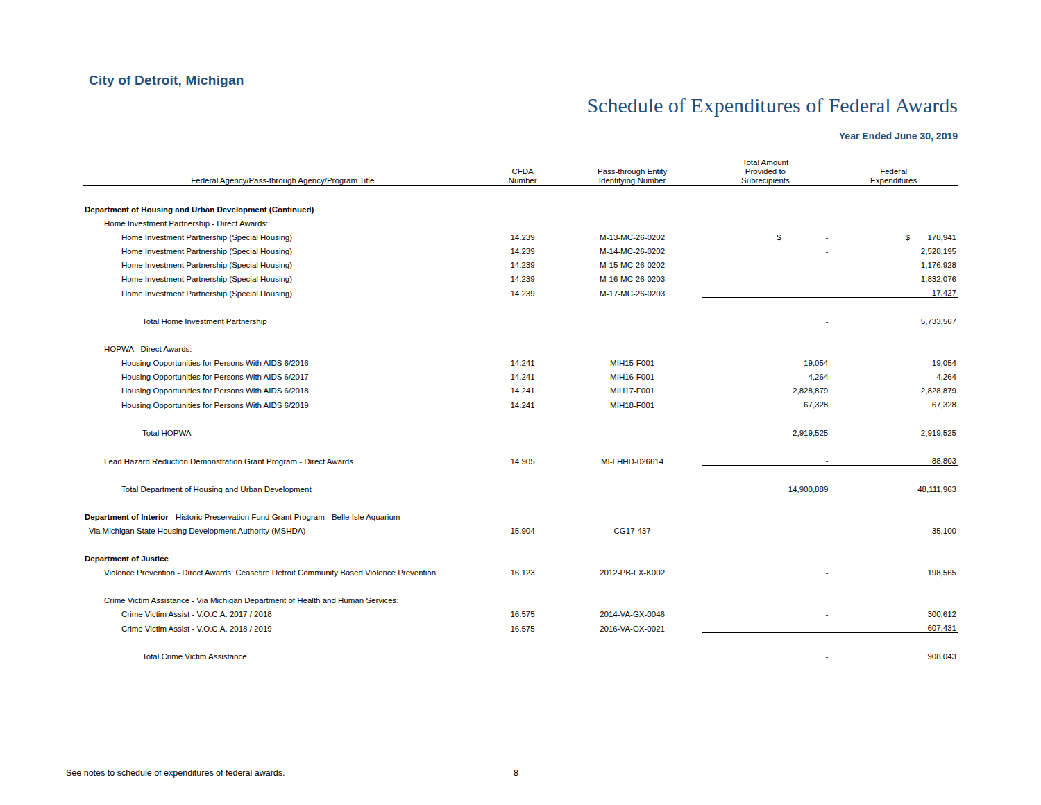City of Detroit, Michigan
Schedule of Expenditures of Federal Awards
Year Ended June 30, 2019
| | | | Total Amount | |
| --- | --- | --- | --- | --- |
| | CFDA | Pass-through Entity | Provided to | Federal |
| Federal Agency/Pass-through Agency/Program Title | Number | Identifying Number | Subrecipients | Expenditures |
| Department of Housing and Urban Development (Continued) | | | | |
| Home Investment Partnership - Direct Awards: | | | | |
| Home Investment Partnership (Special Housing) | 14.239 | M-13-MC-26-0202 | $ - | $ 178,941 |
| Home Investment Partnership (Special Housing) | 14.239 | M-14-MC-26-0202 | - | 2,528,195 |
| Home Investment Partnership (Special Housing) | 14.239 | M-15-MC-26-0202 | - | 1,176,928 |
| Home Investment Partnership (Special Housing) | 14.239 | M-16-MC-26-0203 | - | 1,832,076 |
| Home Investment Partnership (Special Housing) | 14.239 | M-17-MC-26-0203 | - | 17,427 |
| Total Home Investment Partnership | | | - | 5,733,567 |
| HOPWA - Direct Awards: | | | | |
| Housing Opportunities for Persons With AIDS 6/2016 | 14.241 | MIH15-F001 | 19,054 | 19,054 |
| Housing Opportunities for Persons With AIDS 6/2017 | 14.241 | MIH16-F001 | 4,264 | 4,264 |
| Housing Opportunities for Persons With AIDS 6/2018 | 14.241 | MIH17-F001 | 2,828,879 | 2,828,879 |
| Housing Opportunities for Persons With AIDS 6/2019 | 14.241 | MIH18-F001 | 67,328 | 67,328 |
| Total HOPWA | | | 2,919,525 | 2,919,525 |
| Lead Hazard Reduction Demonstration Grant Program - Direct Awards | 14.905 | MI-LHHD-026614 | - | 88,803 |
| Total Department of Housing and Urban Development | | | 14,900,889 | 48,111,963 |
| Department of Interior - Historic Preservation Fund Grant Program - Belle Isle Aquarium - | | | | |
| Via Michigan State Housing Development Authority (MSHDA) | 15.904 | CG17-437 | - | 35,100 |
| Department of Justice | | | | |
| Violence Prevention - Direct Awards: Ceasefire Detroit Community Based Violence Prevention | 16.123 | 2012-PB-FX-K002 | - | 198,565 |
| Crime Victim Assistance - Via Michigan Department of Health and Human Services: | | | | |
| Crime Victim Assist - V.O.C.A. 2017 / 2018 | 16.575 | 2014-VA-GX-0046 | - | 300,612 |
| Crime Victim Assist - V.O.C.A. 2018 / 2019 | 16.575 | 2016-VA-GX-0021 | - | 607,431 |
| Total Crime Victim Assistance | | | - | 908,043 |
See notes to schedule of expenditures of federal awards.
8